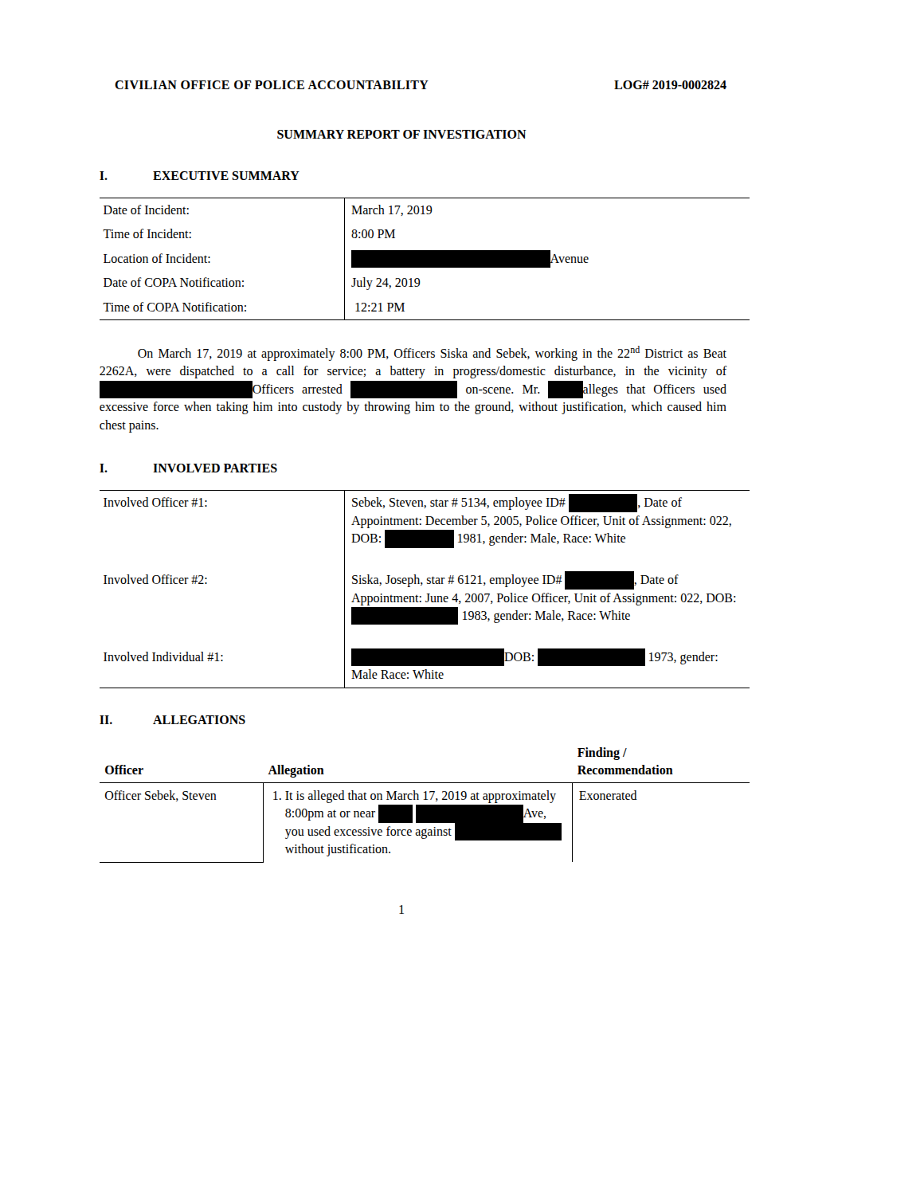CIVILIAN OFFICE OF POLICE ACCOUNTABILITY LOG# 2019-0002824
SUMMARY REPORT OF INVESTIGATION
I. EXECUTIVE SUMMARY
| Date of Incident: | March 17, 2019 |
| Time of Incident: | 8:00 PM |
| Location of Incident: | Avenue |
| Date of COPA Notification: | July 24, 2019 |
| Time of COPA Notification: | 12:21 PM |
On March 17, 2019 at approximately 8:00 PM, Officers Siska and Sebek, working in the 22nd District as Beat 2262A, were dispatched to a call for service; a battery in progress/domestic disturbance, in the vicinity of Officers arrested on-scene. Mr. alleges that Officers used excessive force when taking him into custody by throwing him to the ground, without justification, which caused him chest pains.
I. INVOLVED PARTIES
| Involved Officer #1: | Sebek, Steven, star # 5134, employee ID# , Date of Appointment: December 5, 2005, Police Officer, Unit of Assignment: 022, DOB: 1981, gender: Male, Race: White |
| Involved Officer #2: | Siska, Joseph, star # 6121, employee ID# , Date of Appointment: June 4, 2007, Police Officer, Unit of Assignment: 022, DOB: 1983, gender: Male, Race: White |
| Involved Individual #1: | DOB: 1973, gender: Male Race: White |
II. ALLEGATIONS
| Officer | Allegation | Finding / Recommendation |
| --- | --- | --- |
| Officer Sebek, Steven | It is alleged that on March 17, 2019 at approximately 8:00pm at or near Ave, you used excessive force against without justification. | Exonerated |
1